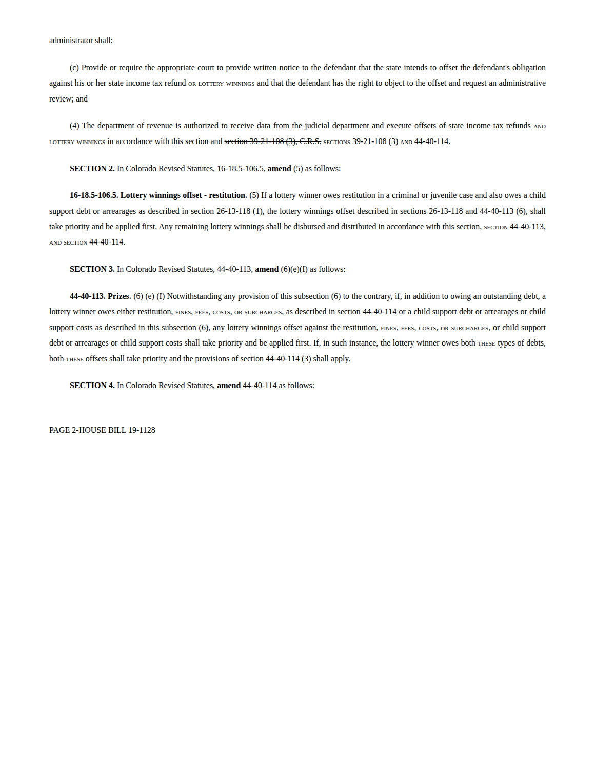administrator shall:
(c) Provide or require the appropriate court to provide written notice to the defendant that the state intends to offset the defendant's obligation against his or her state income tax refund or lottery winnings and that the defendant has the right to object to the offset and request an administrative review; and
(4) The department of revenue is authorized to receive data from the judicial department and execute offsets of state income tax refunds and lottery winnings in accordance with this section and section 39-21-108 (3), C.R.S. sections 39-21-108 (3) and 44-40-114.
SECTION 2. In Colorado Revised Statutes, 16-18.5-106.5, amend (5) as follows:
16-18.5-106.5. Lottery winnings offset - restitution. (5) If a lottery winner owes restitution in a criminal or juvenile case and also owes a child support debt or arrearages as described in section 26-13-118 (1), the lottery winnings offset described in sections 26-13-118 and 44-40-113 (6), shall take priority and be applied first. Any remaining lottery winnings shall be disbursed and distributed in accordance with this section, section 44-40-113, and section 44-40-114.
SECTION 3. In Colorado Revised Statutes, 44-40-113, amend (6)(e)(I) as follows:
44-40-113. Prizes. (6) (e) (I) Notwithstanding any provision of this subsection (6) to the contrary, if, in addition to owing an outstanding debt, a lottery winner owes either restitution, fines, fees, costs, or surcharges, as described in section 44-40-114 or a child support debt or arrearages or child support costs as described in this subsection (6), any lottery winnings offset against the restitution, fines, fees, costs, or surcharges, or child support debt or arrearages or child support costs shall take priority and be applied first. If, in such instance, the lottery winner owes both these types of debts, both these offsets shall take priority and the provisions of section 44-40-114 (3) shall apply.
SECTION 4. In Colorado Revised Statutes, amend 44-40-114 as follows:
PAGE 2-HOUSE BILL 19-1128